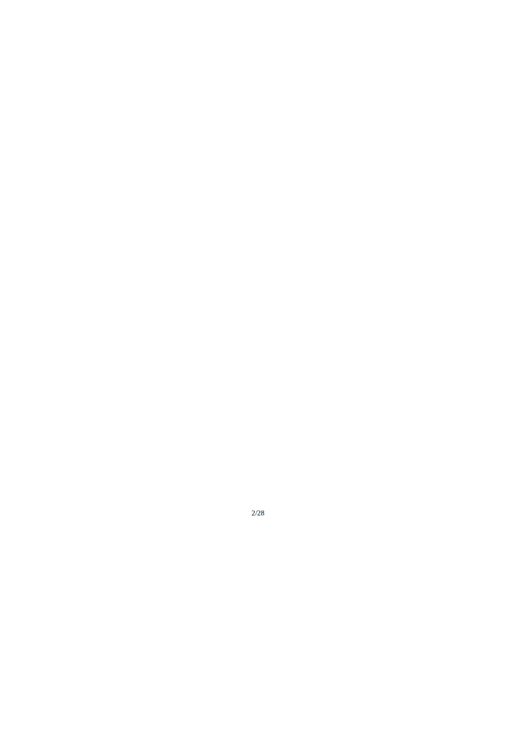2/28